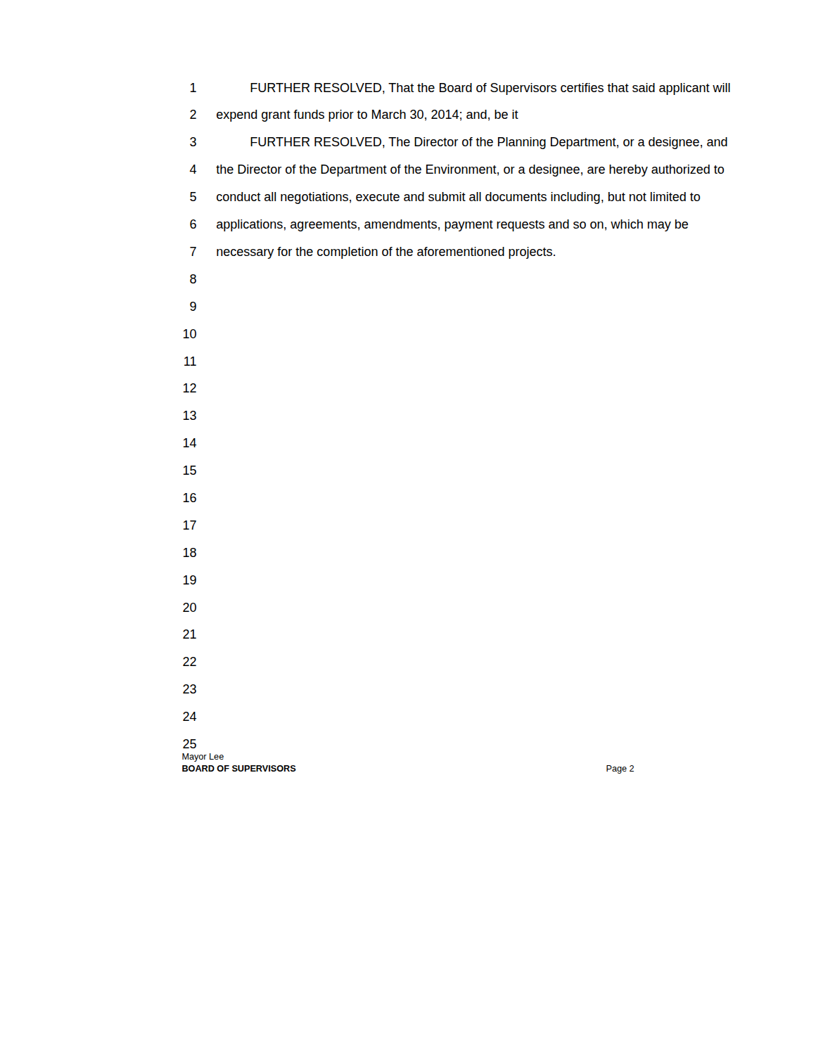| 1 | FURTHER RESOLVED, That the Board of Supervisors certifies that said applicant will |
| 2 | expend grant funds prior to March 30, 2014; and, be it |
| 3 | FURTHER RESOLVED, The Director of the Planning Department, or a designee, and |
| 4 | the Director of the Department of the Environment, or a designee, are hereby authorized to |
| 5 | conduct all negotiations, execute and submit all documents including, but not limited to |
| 6 | applications, agreements, amendments, payment requests and so on, which may be |
| 7 | necessary for the completion of the aforementioned projects. |
| 8 | |
| 9 | |
| 10 | |
| 11 | |
| 12 | |
| 13 | |
| 14 | |
| 15 | |
| 16 | |
| 17 | |
| 18 | |
| 19 | |
| 20 | |
| 21 | |
| 22 | |
| 23 | |
| 24 | |
| 25 | |
Mayor Lee
BOARD OF SUPERVISORS
Page 2